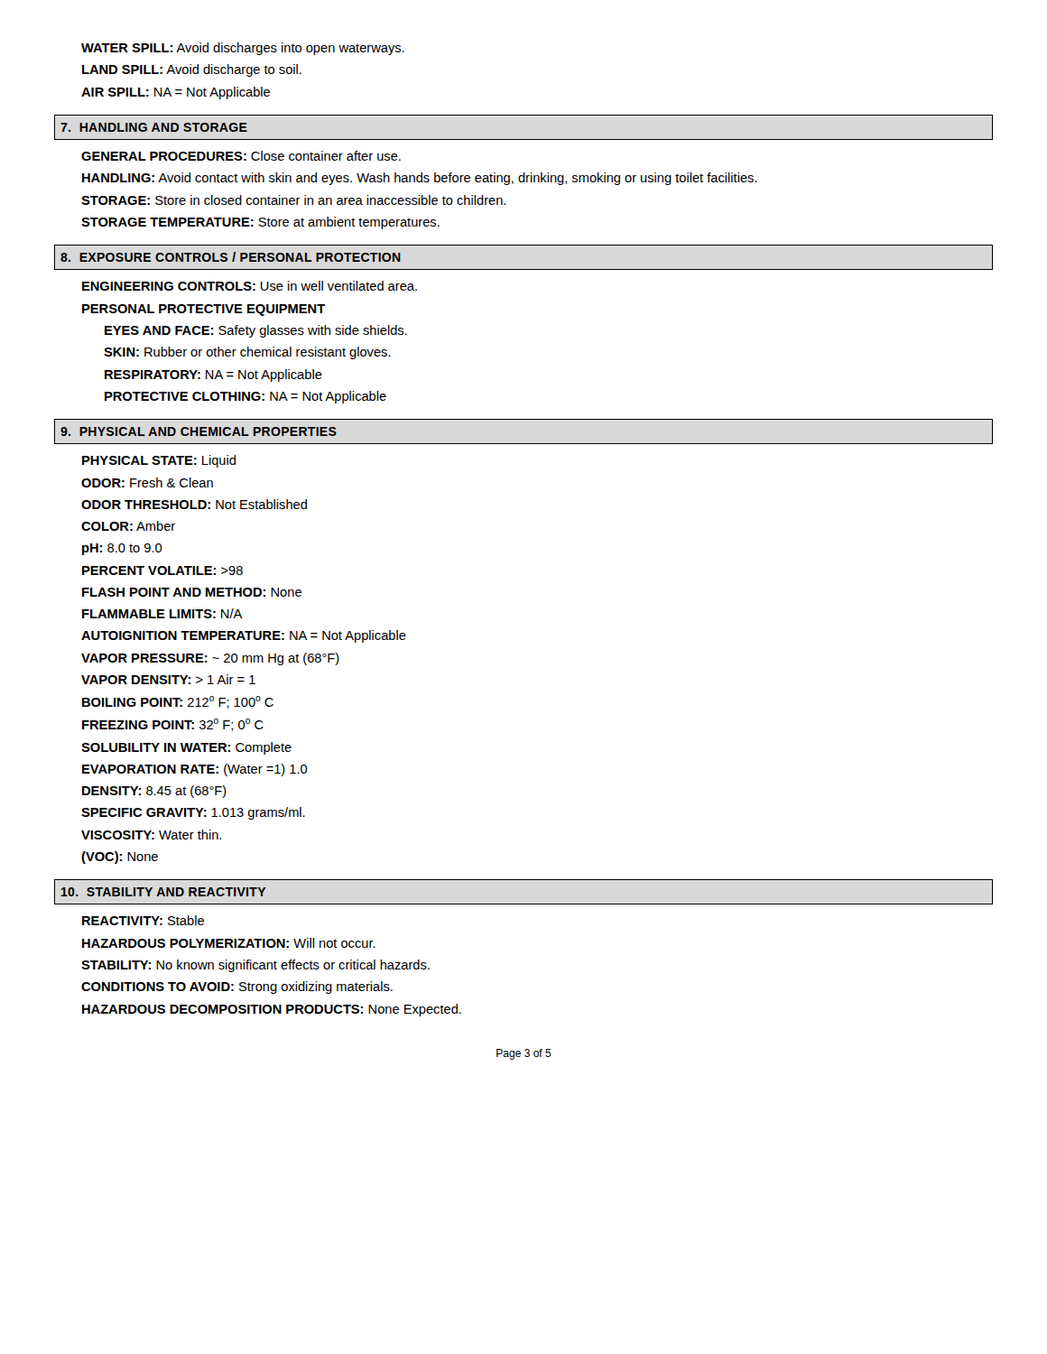WATER SPILL: Avoid discharges into open waterways.
LAND SPILL: Avoid discharge to soil.
AIR SPILL: NA = Not Applicable
7. HANDLING AND STORAGE
GENERAL PROCEDURES: Close container after use.
HANDLING: Avoid contact with skin and eyes. Wash hands before eating, drinking, smoking or using toilet facilities.
STORAGE: Store in closed container in an area inaccessible to children.
STORAGE TEMPERATURE: Store at ambient temperatures.
8. EXPOSURE CONTROLS / PERSONAL PROTECTION
ENGINEERING CONTROLS: Use in well ventilated area.
PERSONAL PROTECTIVE EQUIPMENT
EYES AND FACE: Safety glasses with side shields.
SKIN: Rubber or other chemical resistant gloves.
RESPIRATORY: NA = Not Applicable
PROTECTIVE CLOTHING: NA = Not Applicable
9. PHYSICAL AND CHEMICAL PROPERTIES
PHYSICAL STATE: Liquid
ODOR: Fresh & Clean
ODOR THRESHOLD: Not Established
COLOR: Amber
pH: 8.0 to 9.0
PERCENT VOLATILE: >98
FLASH POINT AND METHOD: None
FLAMMABLE LIMITS: N/A
AUTOIGNITION TEMPERATURE: NA = Not Applicable
VAPOR PRESSURE: ~ 20 mm Hg at (68°F)
VAPOR DENSITY: > 1 Air = 1
BOILING POINT: 212o F; 100o C
FREEZING POINT: 32o F; 0o C
SOLUBILITY IN WATER: Complete
EVAPORATION RATE: (Water =1) 1.0
DENSITY: 8.45 at (68°F)
SPECIFIC GRAVITY: 1.013 grams/ml.
VISCOSITY: Water thin.
(VOC): None
10. STABILITY AND REACTIVITY
REACTIVITY: Stable
HAZARDOUS POLYMERIZATION: Will not occur.
STABILITY: No known significant effects or critical hazards.
CONDITIONS TO AVOID: Strong oxidizing materials.
HAZARDOUS DECOMPOSITION PRODUCTS: None Expected.
Page 3 of 5